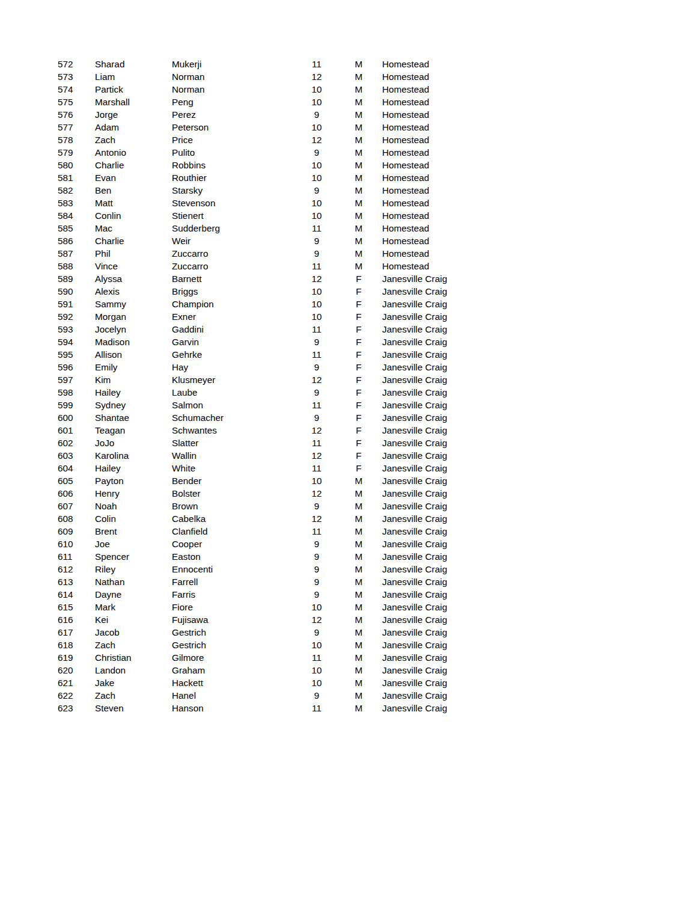| 572 | Sharad | Mukerji | 11 | M | Homestead |
| 573 | Liam | Norman | 12 | M | Homestead |
| 574 | Partick | Norman | 10 | M | Homestead |
| 575 | Marshall | Peng | 10 | M | Homestead |
| 576 | Jorge | Perez | 9 | M | Homestead |
| 577 | Adam | Peterson | 10 | M | Homestead |
| 578 | Zach | Price | 12 | M | Homestead |
| 579 | Antonio | Pulito | 9 | M | Homestead |
| 580 | Charlie | Robbins | 10 | M | Homestead |
| 581 | Evan | Routhier | 10 | M | Homestead |
| 582 | Ben | Starsky | 9 | M | Homestead |
| 583 | Matt | Stevenson | 10 | M | Homestead |
| 584 | Conlin | Stienert | 10 | M | Homestead |
| 585 | Mac | Sudderberg | 11 | M | Homestead |
| 586 | Charlie | Weir | 9 | M | Homestead |
| 587 | Phil | Zuccarro | 9 | M | Homestead |
| 588 | Vince | Zuccarro | 11 | M | Homestead |
| 589 | Alyssa | Barnett | 12 | F | Janesville Craig |
| 590 | Alexis | Briggs | 10 | F | Janesville Craig |
| 591 | Sammy | Champion | 10 | F | Janesville Craig |
| 592 | Morgan | Exner | 10 | F | Janesville Craig |
| 593 | Jocelyn | Gaddini | 11 | F | Janesville Craig |
| 594 | Madison | Garvin | 9 | F | Janesville Craig |
| 595 | Allison | Gehrke | 11 | F | Janesville Craig |
| 596 | Emily | Hay | 9 | F | Janesville Craig |
| 597 | Kim | Klusmeyer | 12 | F | Janesville Craig |
| 598 | Hailey | Laube | 9 | F | Janesville Craig |
| 599 | Sydney | Salmon | 11 | F | Janesville Craig |
| 600 | Shantae | Schumacher | 9 | F | Janesville Craig |
| 601 | Teagan | Schwantes | 12 | F | Janesville Craig |
| 602 | JoJo | Slatter | 11 | F | Janesville Craig |
| 603 | Karolina | Wallin | 12 | F | Janesville Craig |
| 604 | Hailey | White | 11 | F | Janesville Craig |
| 605 | Payton | Bender | 10 | M | Janesville Craig |
| 606 | Henry | Bolster | 12 | M | Janesville Craig |
| 607 | Noah | Brown | 9 | M | Janesville Craig |
| 608 | Colin | Cabelka | 12 | M | Janesville Craig |
| 609 | Brent | Clanfield | 11 | M | Janesville Craig |
| 610 | Joe | Cooper | 9 | M | Janesville Craig |
| 611 | Spencer | Easton | 9 | M | Janesville Craig |
| 612 | Riley | Ennocenti | 9 | M | Janesville Craig |
| 613 | Nathan | Farrell | 9 | M | Janesville Craig |
| 614 | Dayne | Farris | 9 | M | Janesville Craig |
| 615 | Mark | Fiore | 10 | M | Janesville Craig |
| 616 | Kei | Fujisawa | 12 | M | Janesville Craig |
| 617 | Jacob | Gestrich | 9 | M | Janesville Craig |
| 618 | Zach | Gestrich | 10 | M | Janesville Craig |
| 619 | Christian | Gilmore | 11 | M | Janesville Craig |
| 620 | Landon | Graham | 10 | M | Janesville Craig |
| 621 | Jake | Hackett | 10 | M | Janesville Craig |
| 622 | Zach | Hanel | 9 | M | Janesville Craig |
| 623 | Steven | Hanson | 11 | M | Janesville Craig |